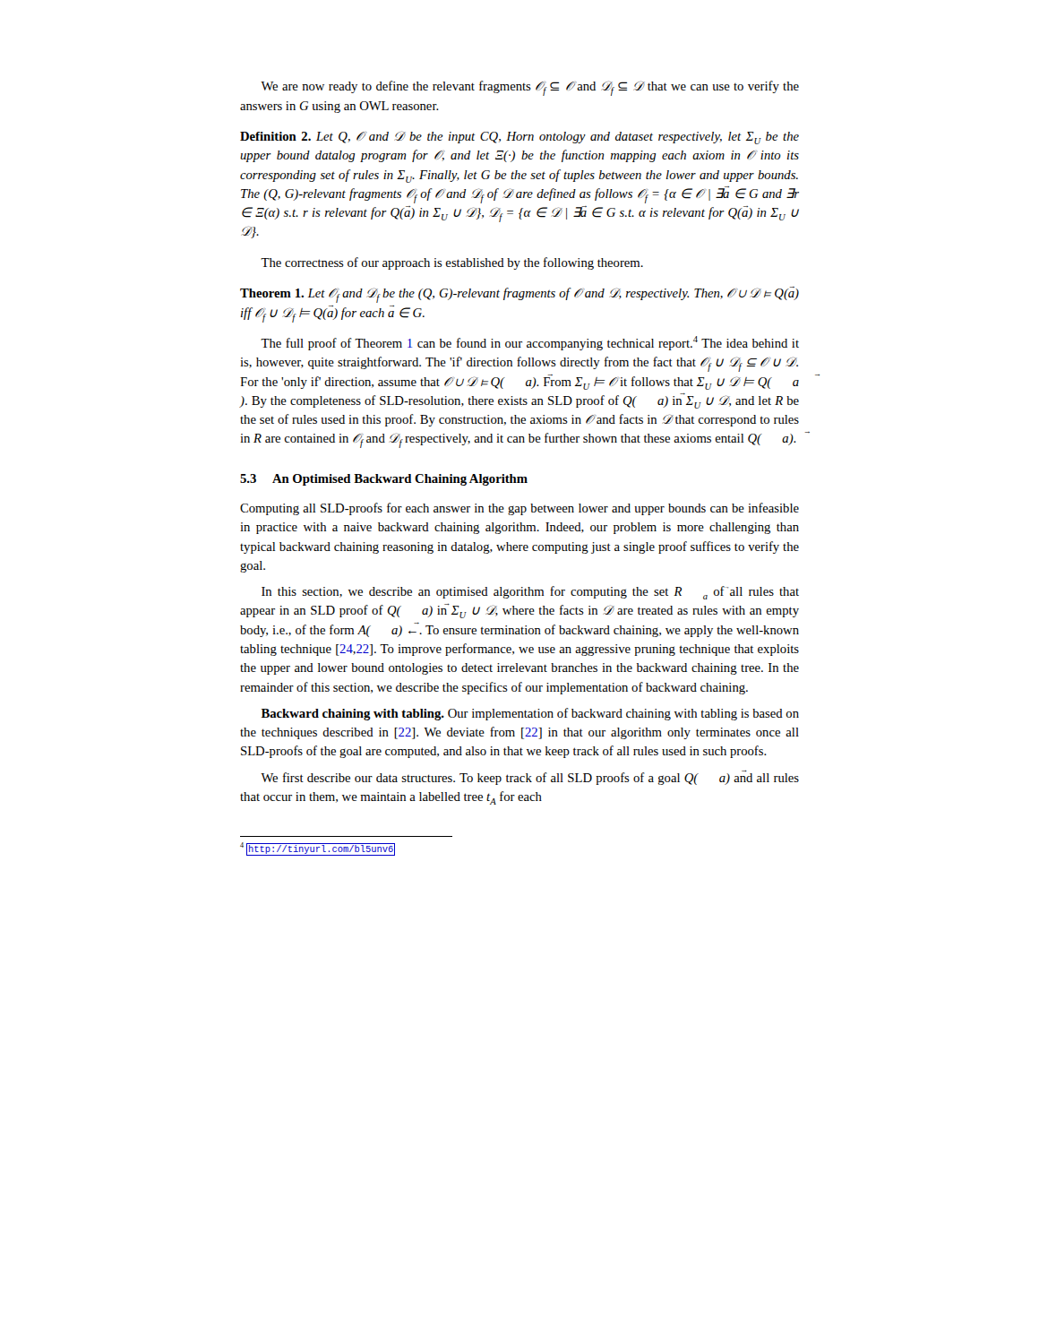We are now ready to define the relevant fragments 𝒪f ⊆ 𝒪 and 𝒟f ⊆ 𝒟 that we can use to verify the answers in G using an OWL reasoner.
Definition 2. Let Q, 𝒪 and 𝒟 be the input CQ, Horn ontology and dataset respectively, let ΣU be the upper bound datalog program for 𝒪, and let Ξ(·) be the function mapping each axiom in 𝒪 into its corresponding set of rules in ΣU. Finally, let G be the set of tuples between the lower and upper bounds. The (Q, G)-relevant fragments 𝒪f of 𝒪 and 𝒟f of 𝒟 are defined as follows 𝒪f = {α ∈ 𝒪 | ∃a ∈ G and ∃r ∈ Ξ(α) s.t. r is relevant for Q(a) in ΣU ∪ 𝒟}, 𝒟f = {α ∈ 𝒟 | ∃a ∈ G s.t. α is relevant for Q(a) in ΣU ∪ 𝒟}.
The correctness of our approach is established by the following theorem.
Theorem 1. Let 𝒪f and 𝒟f be the (Q, G)-relevant fragments of 𝒪 and 𝒟, respectively. Then, 𝒪 ∪ 𝒟 ⊨ Q(a) iff 𝒪f ∪ 𝒟f ⊨ Q(a) for each a ∈ G.
The full proof of Theorem 1 can be found in our accompanying technical report.4 The idea behind it is, however, quite straightforward. The 'if' direction follows directly from the fact that 𝒪f ∪ 𝒟f ⊆ 𝒪 ∪ 𝒟. For the 'only if' direction, assume that 𝒪 ∪ 𝒟 ⊨ Q(a). From ΣU ⊨ 𝒪 it follows that ΣU ∪ 𝒟 ⊨ Q(a). By the completeness of SLD-resolution, there exists an SLD proof of Q(a) in ΣU ∪ 𝒟, and let R be the set of rules used in this proof. By construction, the axioms in 𝒪 and facts in 𝒟 that correspond to rules in R are contained in 𝒪f and 𝒟f respectively, and it can be further shown that these axioms entail Q(a).
5.3 An Optimised Backward Chaining Algorithm
Computing all SLD-proofs for each answer in the gap between lower and upper bounds can be infeasible in practice with a naive backward chaining algorithm. Indeed, our problem is more challenging than typical backward chaining reasoning in datalog, where computing just a single proof suffices to verify the goal.
In this section, we describe an optimised algorithm for computing the set Ra of all rules that appear in an SLD proof of Q(a) in ΣU ∪ 𝒟, where the facts in 𝒟 are treated as rules with an empty body, i.e., of the form A(a) ←. To ensure termination of backward chaining, we apply the well-known tabling technique [24,22]. To improve performance, we use an aggressive pruning technique that exploits the upper and lower bound ontologies to detect irrelevant branches in the backward chaining tree. In the remainder of this section, we describe the specifics of our implementation of backward chaining.
Backward chaining with tabling. Our implementation of backward chaining with tabling is based on the techniques described in [22]. We deviate from [22] in that our algorithm only terminates once all SLD-proofs of the goal are computed, and also in that we keep track of all rules used in such proofs.
We first describe our data structures. To keep track of all SLD proofs of a goal Q(a) and all rules that occur in them, we maintain a labelled tree tA for each
4 http://tinyurl.com/bl5unv6